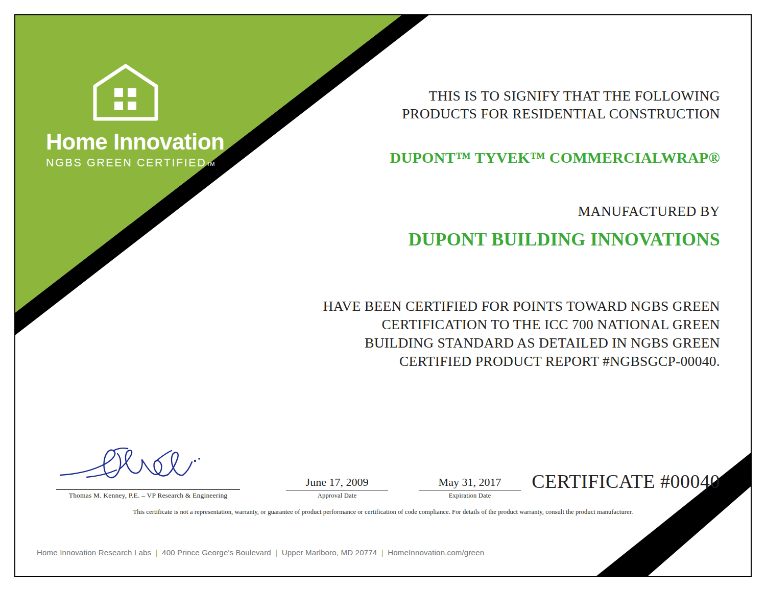Home Innovation
NGBS GREEN CERTIFIEDTM
THIS IS TO SIGNIFY THAT THE FOLLOWING
PRODUCTS FOR RESIDENTIAL CONSTRUCTION
DUPONT™ TYVEK™ COMMERCIALWRAP®
MANUFACTURED BY
DUPONT BUILDING INNOVATIONS
HAVE BEEN CERTIFIED FOR POINTS TOWARD NGBS GREEN CERTIFICATION TO THE ICC 700 NATIONAL GREEN BUILDING STANDARD AS DETAILED IN NGBS GREEN CERTIFIED PRODUCT REPORT #NGBSGCP‑00040.
Thomas M. Kenney, P.E. – VP Research & Engineering
June 17, 2009
Approval Date
May 31, 2017
Expiration Date
CERTIFICATE #00040
This certificate is not a representation, warranty, or guarantee of product performance or certification of code compliance. For details of the product warranty, consult the product manufacturer.
Home Innovation Research Labs | 400 Prince George's Boulevard | Upper Marlboro, MD 20774 | HomeInnovation.com/green